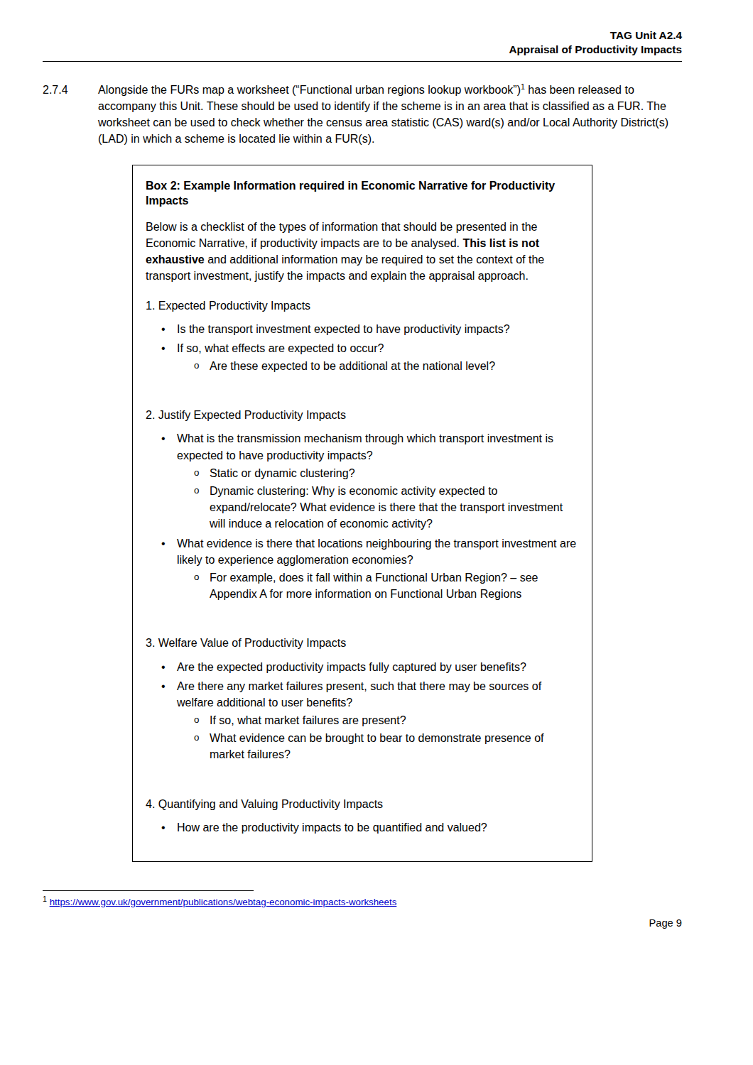TAG Unit A2.4
Appraisal of Productivity Impacts
2.7.4
Alongside the FURs map a worksheet (“Functional urban regions lookup workbook”)1 has been released to accompany this Unit. These should be used to identify if the scheme is in an area that is classified as a FUR. The worksheet can be used to check whether the census area statistic (CAS) ward(s) and/or Local Authority District(s) (LAD) in which a scheme is located lie within a FUR(s).
Box 2: Example Information required in Economic Narrative for Productivity Impacts
Below is a checklist of the types of information that should be presented in the Economic Narrative, if productivity impacts are to be analysed. This list is not exhaustive and additional information may be required to set the context of the transport investment, justify the impacts and explain the appraisal approach.
1. Expected Productivity Impacts
Is the transport investment expected to have productivity impacts?
If so, what effects are expected to occur?
Are these expected to be additional at the national level?
2. Justify Expected Productivity Impacts
What is the transmission mechanism through which transport investment is expected to have productivity impacts?
Static or dynamic clustering?
Dynamic clustering: Why is economic activity expected to expand/relocate? What evidence is there that the transport investment will induce a relocation of economic activity?
What evidence is there that locations neighbouring the transport investment are likely to experience agglomeration economies?
For example, does it fall within a Functional Urban Region? – see Appendix A for more information on Functional Urban Regions
3. Welfare Value of Productivity Impacts
Are the expected productivity impacts fully captured by user benefits?
Are there any market failures present, such that there may be sources of welfare additional to user benefits?
If so, what market failures are present?
What evidence can be brought to bear to demonstrate presence of market failures?
4. Quantifying and Valuing Productivity Impacts
How are the productivity impacts to be quantified and valued?
1 https://www.gov.uk/government/publications/webtag-economic-impacts-worksheets
Page 9